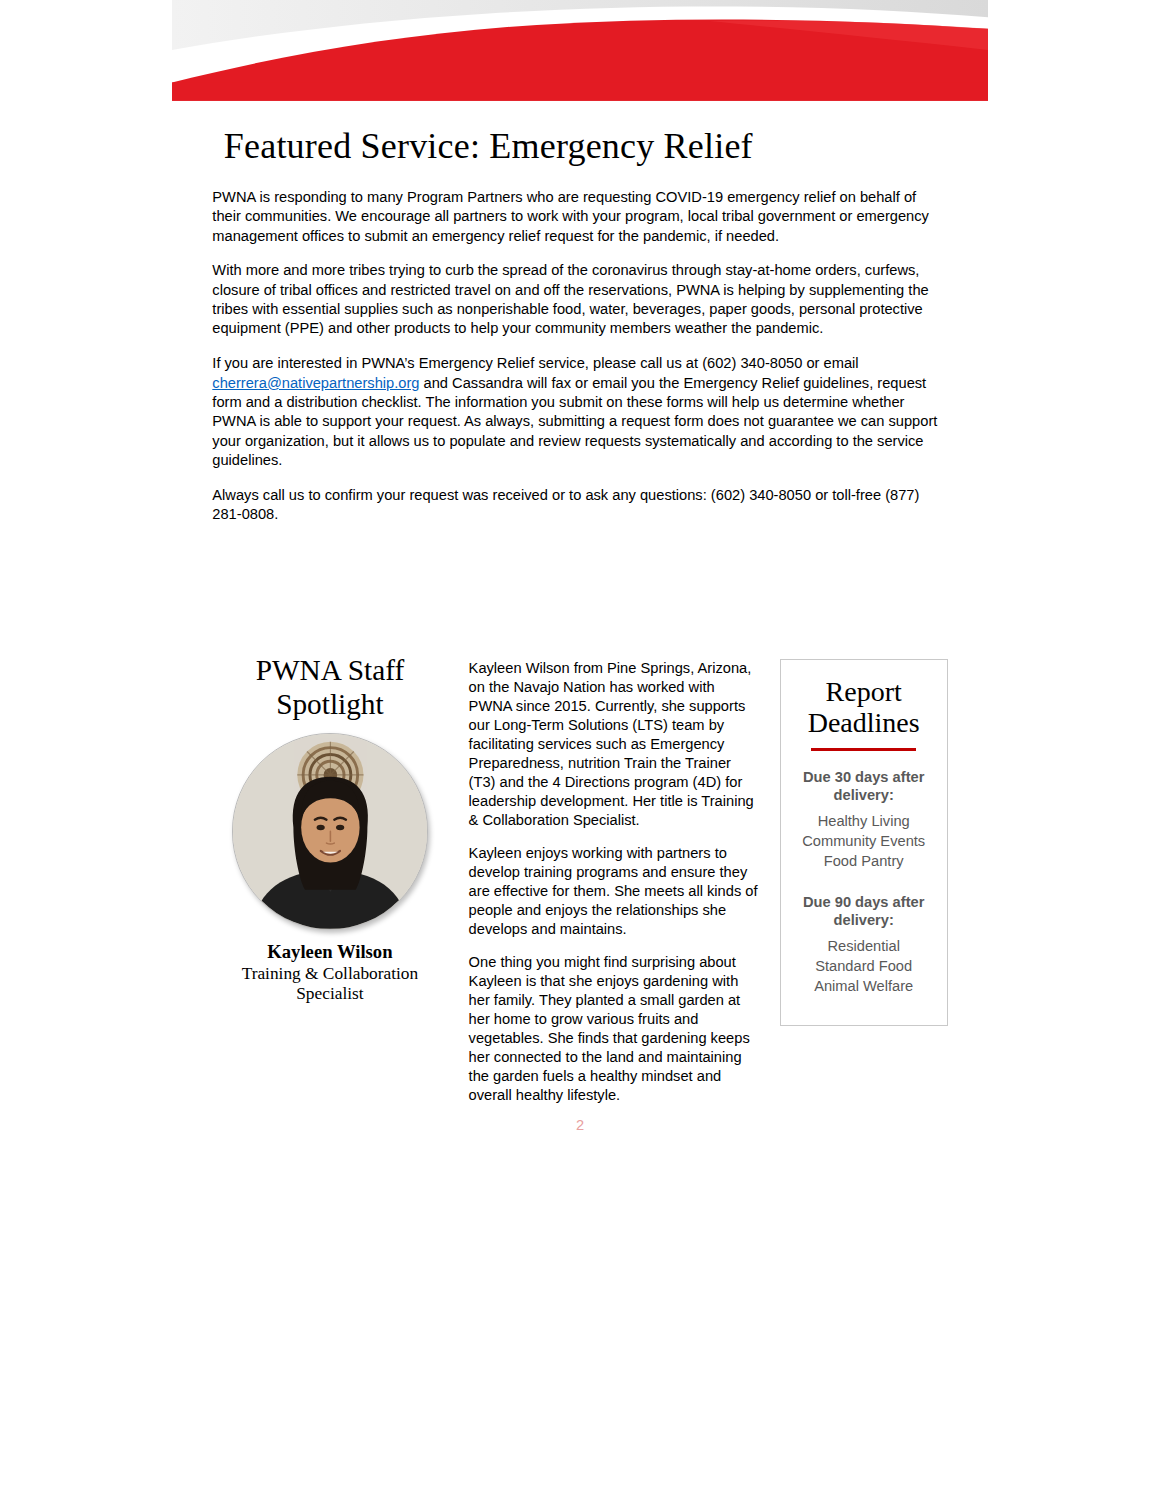Featured Service: Emergency Relief
PWNA is responding to many Program Partners who are requesting COVID-19 emergency relief on behalf of their communities. We encourage all partners to work with your program, local tribal government or emergency management offices to submit an emergency relief request for the pandemic, if needed.
With more and more tribes trying to curb the spread of the coronavirus through stay-at-home orders, curfews, closure of tribal offices and restricted travel on and off the reservations, PWNA is helping by supplementing the tribes with essential supplies such as nonperishable food, water, beverages, paper goods, personal protective equipment (PPE) and other products to help your community members weather the pandemic.
If you are interested in PWNA’s Emergency Relief service, please call us at (602) 340-8050 or email cherrera@nativepartnership.org and Cassandra will fax or email you the Emergency Relief guidelines, request form and a distribution checklist. The information you submit on these forms will help us determine whether PWNA is able to support your request. As always, submitting a request form does not guarantee we can support your organization, but it allows us to populate and review requests systematically and according to the service guidelines.
Always call us to confirm your request was received or to ask any questions: (602) 340-8050 or toll-free (877) 281-0808.
PWNA Staff
Spotlight
Kayleen Wilson
Training & Collaboration
Specialist
Kayleen Wilson from Pine Springs, Arizona, on the Navajo Nation has worked with PWNA since 2015. Currently, she supports our Long-Term Solutions (LTS) team by facilitating services such as Emergency Preparedness, nutrition Train the Trainer (T3) and the 4 Directions program (4D) for leadership development. Her title is Training & Collaboration Specialist.
Kayleen enjoys working with partners to develop training programs and ensure they are effective for them. She meets all kinds of people and enjoys the relationships she develops and maintains.
One thing you might find surprising about Kayleen is that she enjoys gardening with her family. They planted a small garden at her home to grow various fruits and vegetables. She finds that gardening keeps her connected to the land and maintaining the garden fuels a healthy mindset and overall healthy lifestyle.
Report
Deadlines
Due 30 days after delivery:
Healthy Living
Community Events
Food Pantry
Due 90 days after delivery:
Residential
Standard Food
Animal Welfare
2